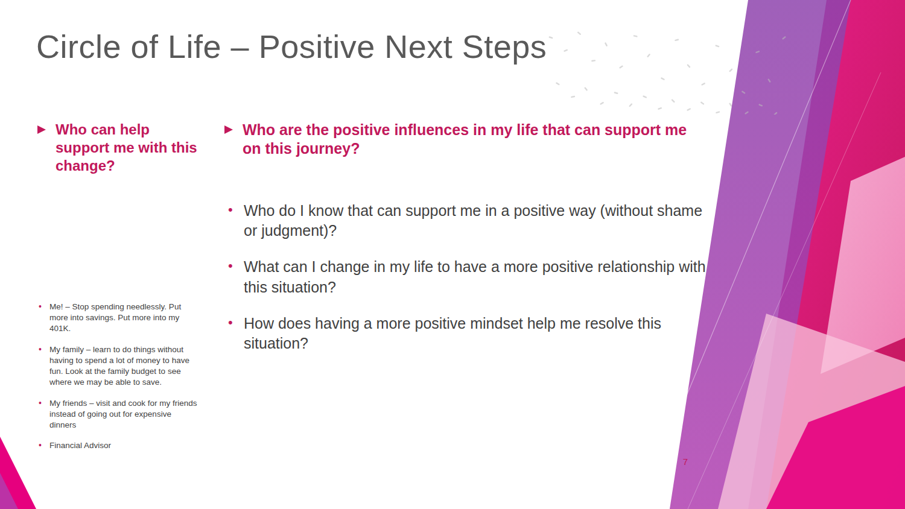Circle of Life – Positive Next Steps
Who can help support me with this change?
Me! – Stop spending needlessly. Put more into savings. Put more into my 401K.
My family – learn to do things without having to spend a lot of money to have fun. Look at the family budget to see where we may be able to save.
My friends – visit and cook for my friends instead of going out for expensive dinners
Financial Advisor
Who are the positive influences in my life that can support me on this journey?
Who do I know that can support me in a positive way (without shame or judgment)?
What can I change in my life to have a more positive relationship with this situation?
How does having a more positive mindset help me resolve this situation?
7